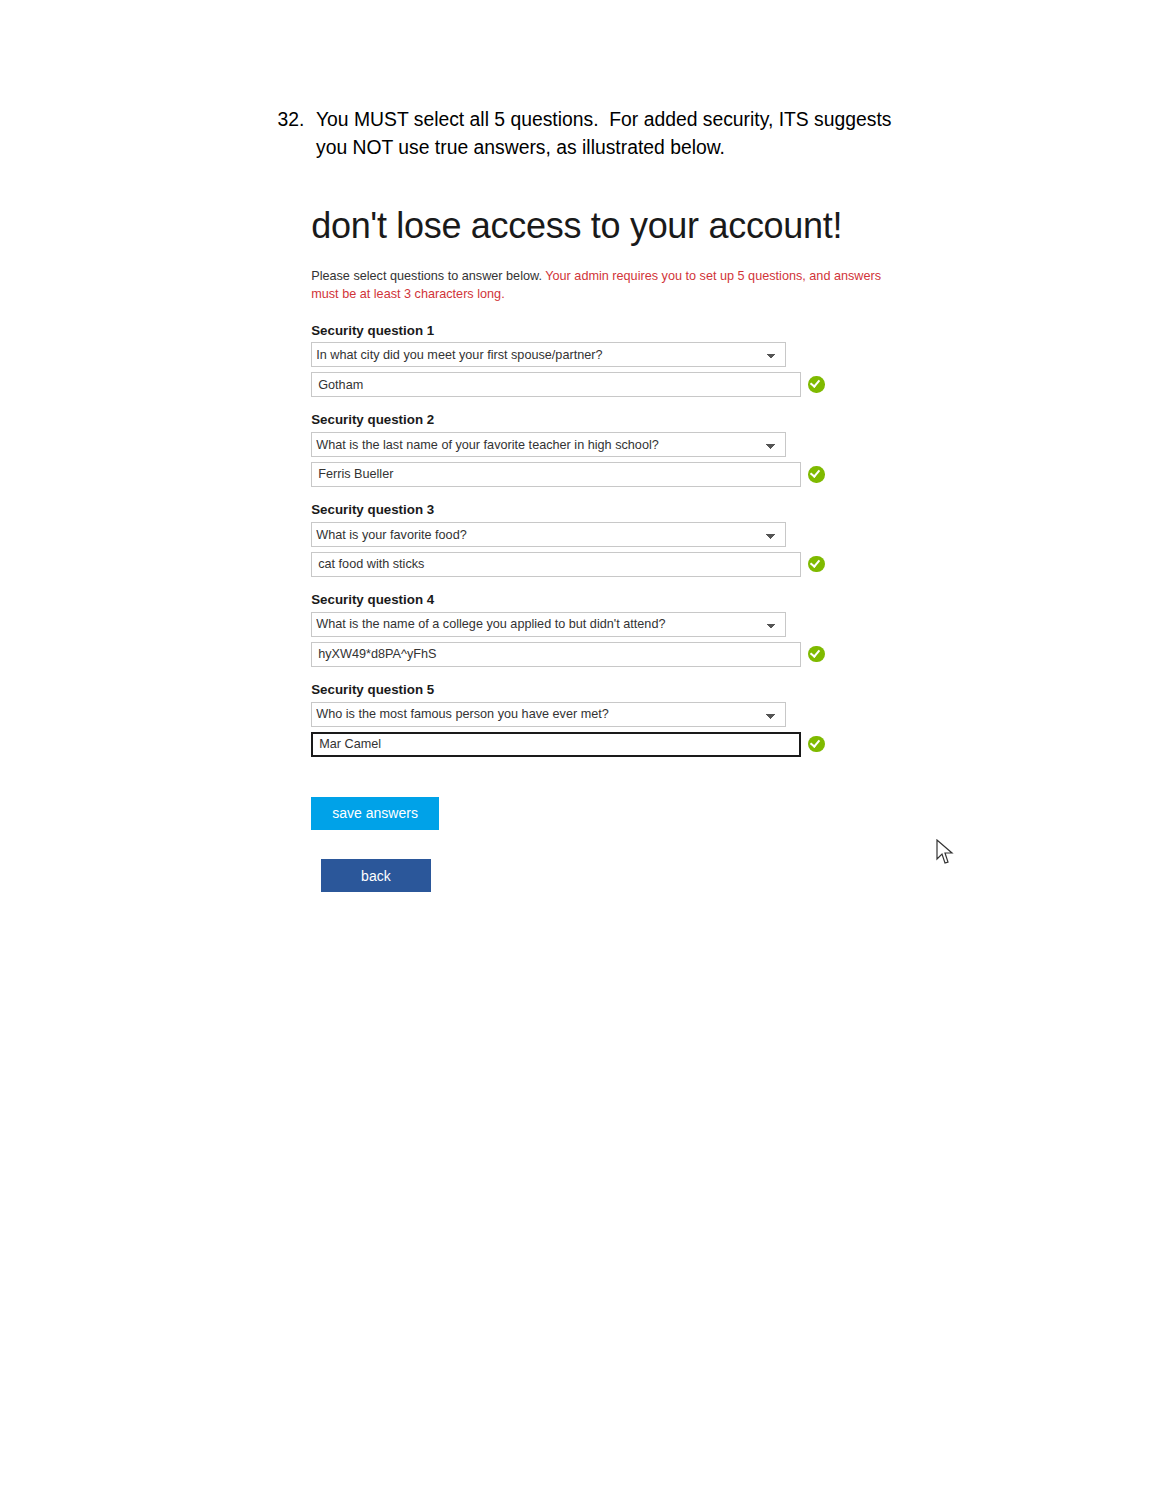32. You MUST select all 5 questions. For added security, ITS suggests you NOT use true answers, as illustrated below.
don't lose access to your account!
Please select questions to answer below. Your admin requires you to set up 5 questions, and answers must be at least 3 characters long.
Security question 1
In what city did you meet your first spouse/partner?
Security question 2
What is the last name of your favorite teacher in high school?
Security question 3
What is your favorite food?
Security question 4
What is the name of a college you applied to but didn't attend?
Security question 5
Who is the most famous person you have ever met?
save answers
back